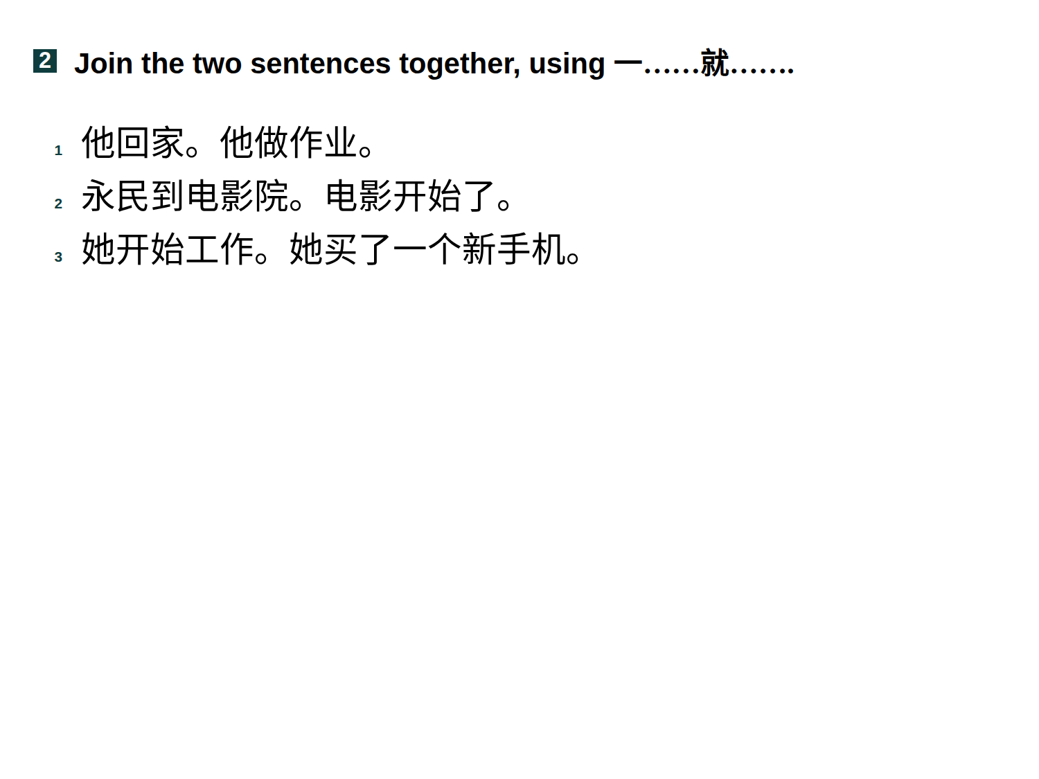2 Join the two sentences together, using 一……就…….
他回家。他做作业。
永民到电影院。电影开始了。
她开始工作。她买了一个新手机。